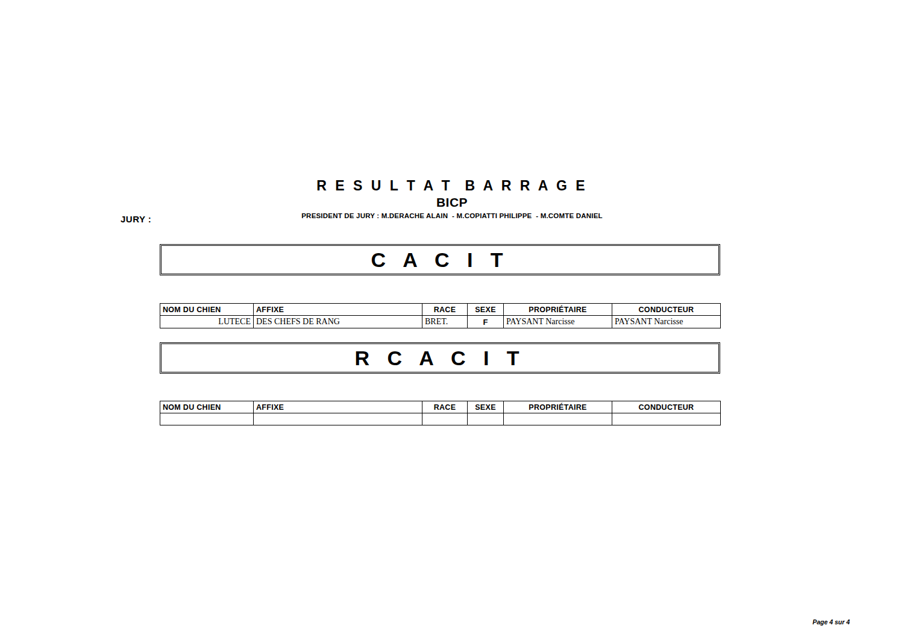JURY :
R E S U L T A T B A R R A G E
BICP
PRESIDENT DE JURY : M.DERACHE ALAIN - M.COPIATTI PHILIPPE - M.COMTE DANIEL
C A C I T
| NOM DU CHIEN | AFFIXE | RACE | SEXE | PROPRIÉTAIRE | CONDUCTEUR |
| --- | --- | --- | --- | --- | --- |
| LUTECE | DES CHEFS DE RANG | BRET. | F | PAYSANT Narcisse | PAYSANT Narcisse |
R C A C I T
| NOM DU CHIEN | AFFIXE | RACE | SEXE | PROPRIÉTAIRE | CONDUCTEUR |
| --- | --- | --- | --- | --- | --- |
Page 4 sur 4